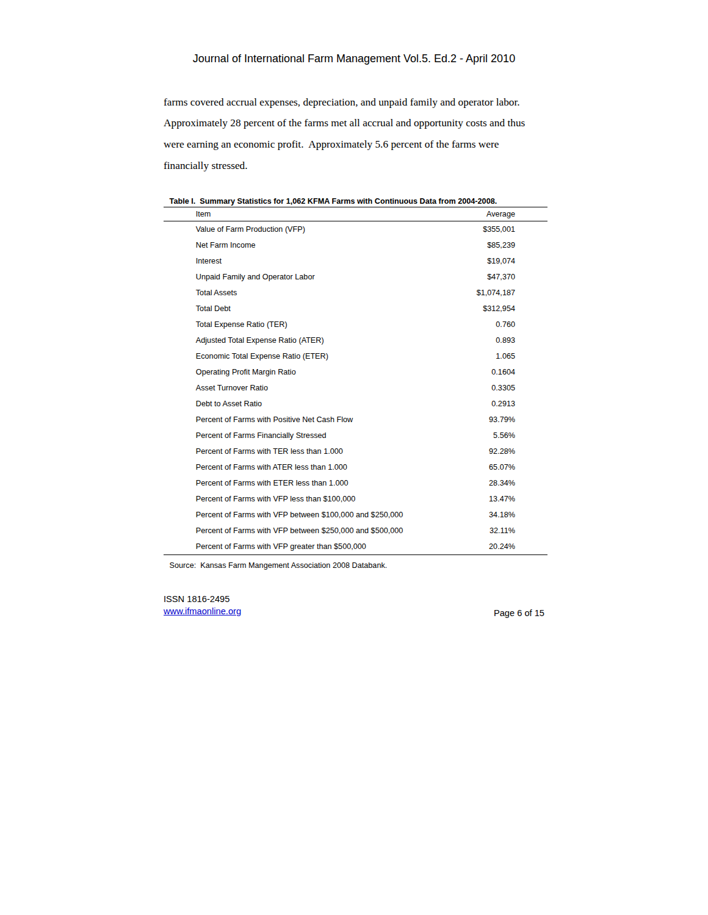Journal of International Farm Management Vol.5. Ed.2 - April 2010
farms covered accrual expenses, depreciation, and unpaid family and operator labor. Approximately 28 percent of the farms met all accrual and opportunity costs and thus were earning an economic profit. Approximately 5.6 percent of the farms were financially stressed.
Table I. Summary Statistics for 1,062 KFMA Farms with Continuous Data from 2004-2008.
| Item | Average |
| --- | --- |
| Value of Farm Production (VFP) | $355,001 |
| Net Farm Income | $85,239 |
| Interest | $19,074 |
| Unpaid Family and Operator Labor | $47,370 |
| Total Assets | $1,074,187 |
| Total Debt | $312,954 |
| Total Expense Ratio (TER) | 0.760 |
| Adjusted Total Expense Ratio (ATER) | 0.893 |
| Economic Total Expense Ratio (ETER) | 1.065 |
| Operating Profit Margin Ratio | 0.1604 |
| Asset Turnover Ratio | 0.3305 |
| Debt to Asset Ratio | 0.2913 |
| Percent of Farms with Positive Net Cash Flow | 93.79% |
| Percent of Farms Financially Stressed | 5.56% |
| Percent of Farms with TER less than 1.000 | 92.28% |
| Percent of Farms with ATER less than 1.000 | 65.07% |
| Percent of Farms with ETER less than 1.000 | 28.34% |
| Percent of Farms with VFP less than $100,000 | 13.47% |
| Percent of Farms with VFP between $100,000 and $250,000 | 34.18% |
| Percent of Farms with VFP between $250,000 and $500,000 | 32.11% |
| Percent of Farms with VFP greater than $500,000 | 20.24% |
Source: Kansas Farm Mangement Association 2008 Databank.
ISSN 1816-2495
www.ifmaonline.org
Page 6 of 15